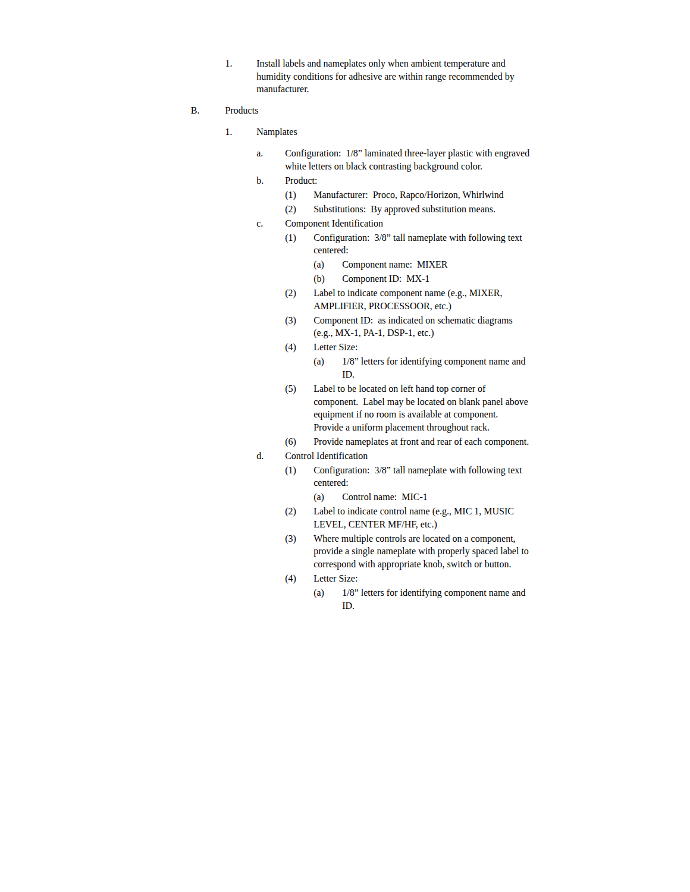1. Install labels and nameplates only when ambient temperature and humidity conditions for adhesive are within range recommended by manufacturer.
B. Products
1. Namplates
a. Configuration: 1/8” laminated three-layer plastic with engraved white letters on black contrasting background color.
b. Product:
(1) Manufacturer: Proco, Rapco/Horizon, Whirlwind
(2) Substitutions: By approved substitution means.
c. Component Identification
(1) Configuration: 3/8” tall nameplate with following text centered:
(a) Component name: MIXER
(b) Component ID: MX-1
(2) Label to indicate component name (e.g., MIXER, AMPLIFIER, PROCESSOOR, etc.)
(3) Component ID: as indicated on schematic diagrams (e.g., MX-1, PA-1, DSP-1, etc.)
(4) Letter Size:
(a) 1/8” letters for identifying component name and ID.
(5) Label to be located on left hand top corner of component. Label may be located on blank panel above equipment if no room is available at component. Provide a uniform placement throughout rack.
(6) Provide nameplates at front and rear of each component.
d. Control Identification
(1) Configuration: 3/8” tall nameplate with following text centered:
(a) Control name: MIC-1
(2) Label to indicate control name (e.g., MIC 1, MUSIC LEVEL, CENTER MF/HF, etc.)
(3) Where multiple controls are located on a component, provide a single nameplate with properly spaced label to correspond with appropriate knob, switch or button.
(4) Letter Size:
(a) 1/8” letters for identifying component name and ID.